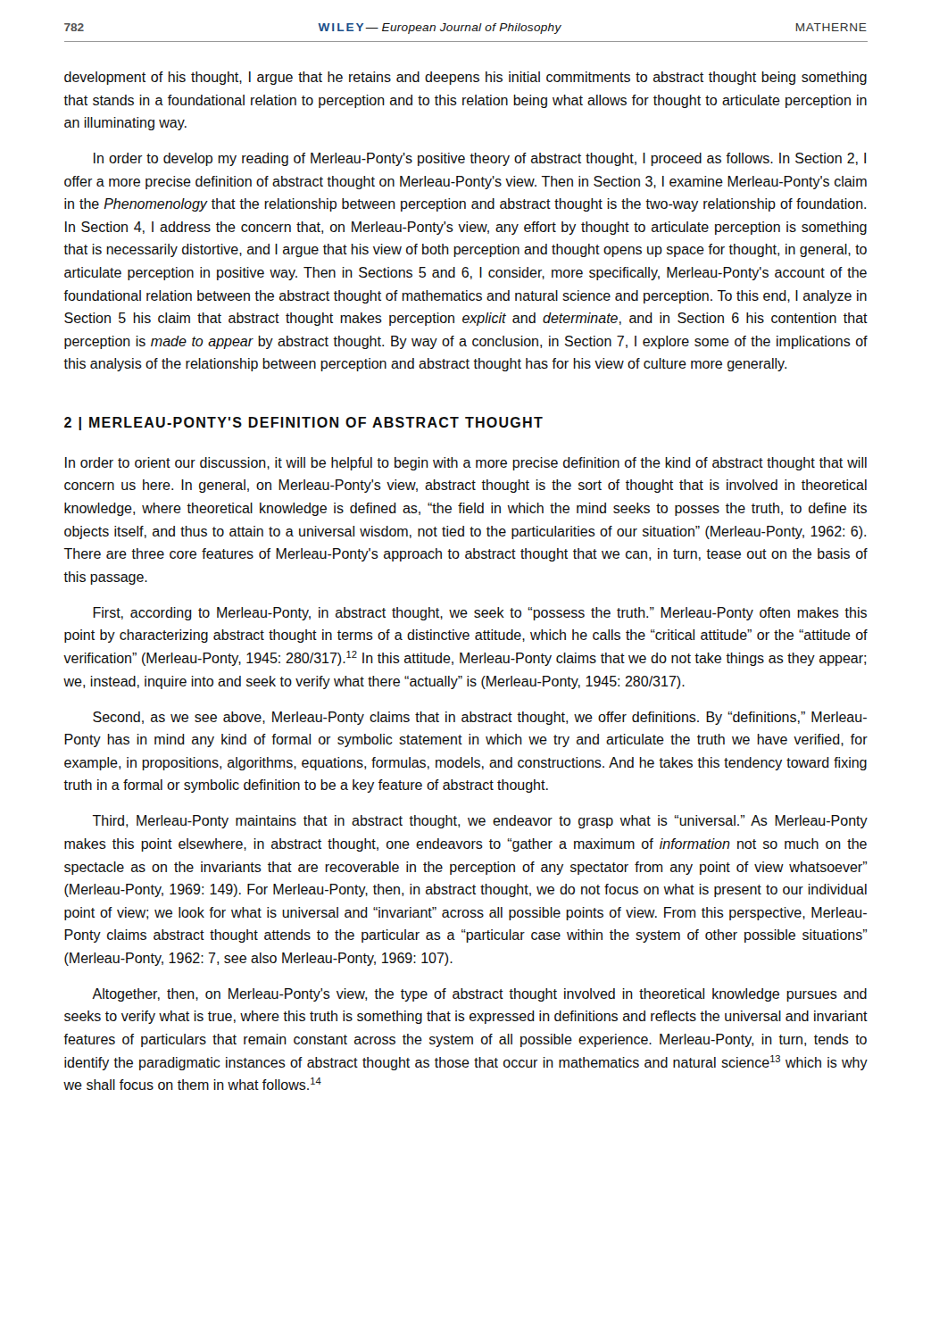782 WILEY— European Journal of Philosophy Matherne
development of his thought, I argue that he retains and deepens his initial commitments to abstract thought being something that stands in a foundational relation to perception and to this relation being what allows for thought to articulate perception in an illuminating way.
In order to develop my reading of Merleau-Ponty's positive theory of abstract thought, I proceed as follows. In Section 2, I offer a more precise definition of abstract thought on Merleau-Ponty's view. Then in Section 3, I examine Merleau-Ponty's claim in the Phenomenology that the relationship between perception and abstract thought is the two-way relationship of foundation. In Section 4, I address the concern that, on Merleau-Ponty's view, any effort by thought to articulate perception is something that is necessarily distortive, and I argue that his view of both perception and thought opens up space for thought, in general, to articulate perception in positive way. Then in Sections 5 and 6, I consider, more specifically, Merleau-Ponty's account of the foundational relation between the abstract thought of mathematics and natural science and perception. To this end, I analyze in Section 5 his claim that abstract thought makes perception explicit and determinate, and in Section 6 his contention that perception is made to appear by abstract thought. By way of a conclusion, in Section 7, I explore some of the implications of this analysis of the relationship between perception and abstract thought has for his view of culture more generally.
2 | MERLEAU-PONTY'S DEFINITION OF ABSTRACT THOUGHT
In order to orient our discussion, it will be helpful to begin with a more precise definition of the kind of abstract thought that will concern us here. In general, on Merleau-Ponty's view, abstract thought is the sort of thought that is involved in theoretical knowledge, where theoretical knowledge is defined as, “the field in which the mind seeks to posses the truth, to define its objects itself, and thus to attain to a universal wisdom, not tied to the particularities of our situation” (Merleau-Ponty, 1962: 6). There are three core features of Merleau-Ponty's approach to abstract thought that we can, in turn, tease out on the basis of this passage.
First, according to Merleau-Ponty, in abstract thought, we seek to “possess the truth.” Merleau-Ponty often makes this point by characterizing abstract thought in terms of a distinctive attitude, which he calls the “critical attitude” or the “attitude of verification” (Merleau-Ponty, 1945: 280/317).12 In this attitude, Merleau-Ponty claims that we do not take things as they appear; we, instead, inquire into and seek to verify what there “actually” is (Merleau-Ponty, 1945: 280/317).
Second, as we see above, Merleau-Ponty claims that in abstract thought, we offer definitions. By “definitions,” Merleau-Ponty has in mind any kind of formal or symbolic statement in which we try and articulate the truth we have verified, for example, in propositions, algorithms, equations, formulas, models, and constructions. And he takes this tendency toward fixing truth in a formal or symbolic definition to be a key feature of abstract thought.
Third, Merleau-Ponty maintains that in abstract thought, we endeavor to grasp what is “universal.” As Merleau-Ponty makes this point elsewhere, in abstract thought, one endeavors to “gather a maximum of information not so much on the spectacle as on the invariants that are recoverable in the perception of any spectator from any point of view whatsoever” (Merleau-Ponty, 1969: 149). For Merleau-Ponty, then, in abstract thought, we do not focus on what is present to our individual point of view; we look for what is universal and “invariant” across all possible points of view. From this perspective, Merleau-Ponty claims abstract thought attends to the particular as a “particular case within the system of other possible situations” (Merleau-Ponty, 1962: 7, see also Merleau-Ponty, 1969: 107).
Altogether, then, on Merleau-Ponty's view, the type of abstract thought involved in theoretical knowledge pursues and seeks to verify what is true, where this truth is something that is expressed in definitions and reflects the universal and invariant features of particulars that remain constant across the system of all possible experience. Merleau-Ponty, in turn, tends to identify the paradigmatic instances of abstract thought as those that occur in mathematics and natural science13 which is why we shall focus on them in what follows.14